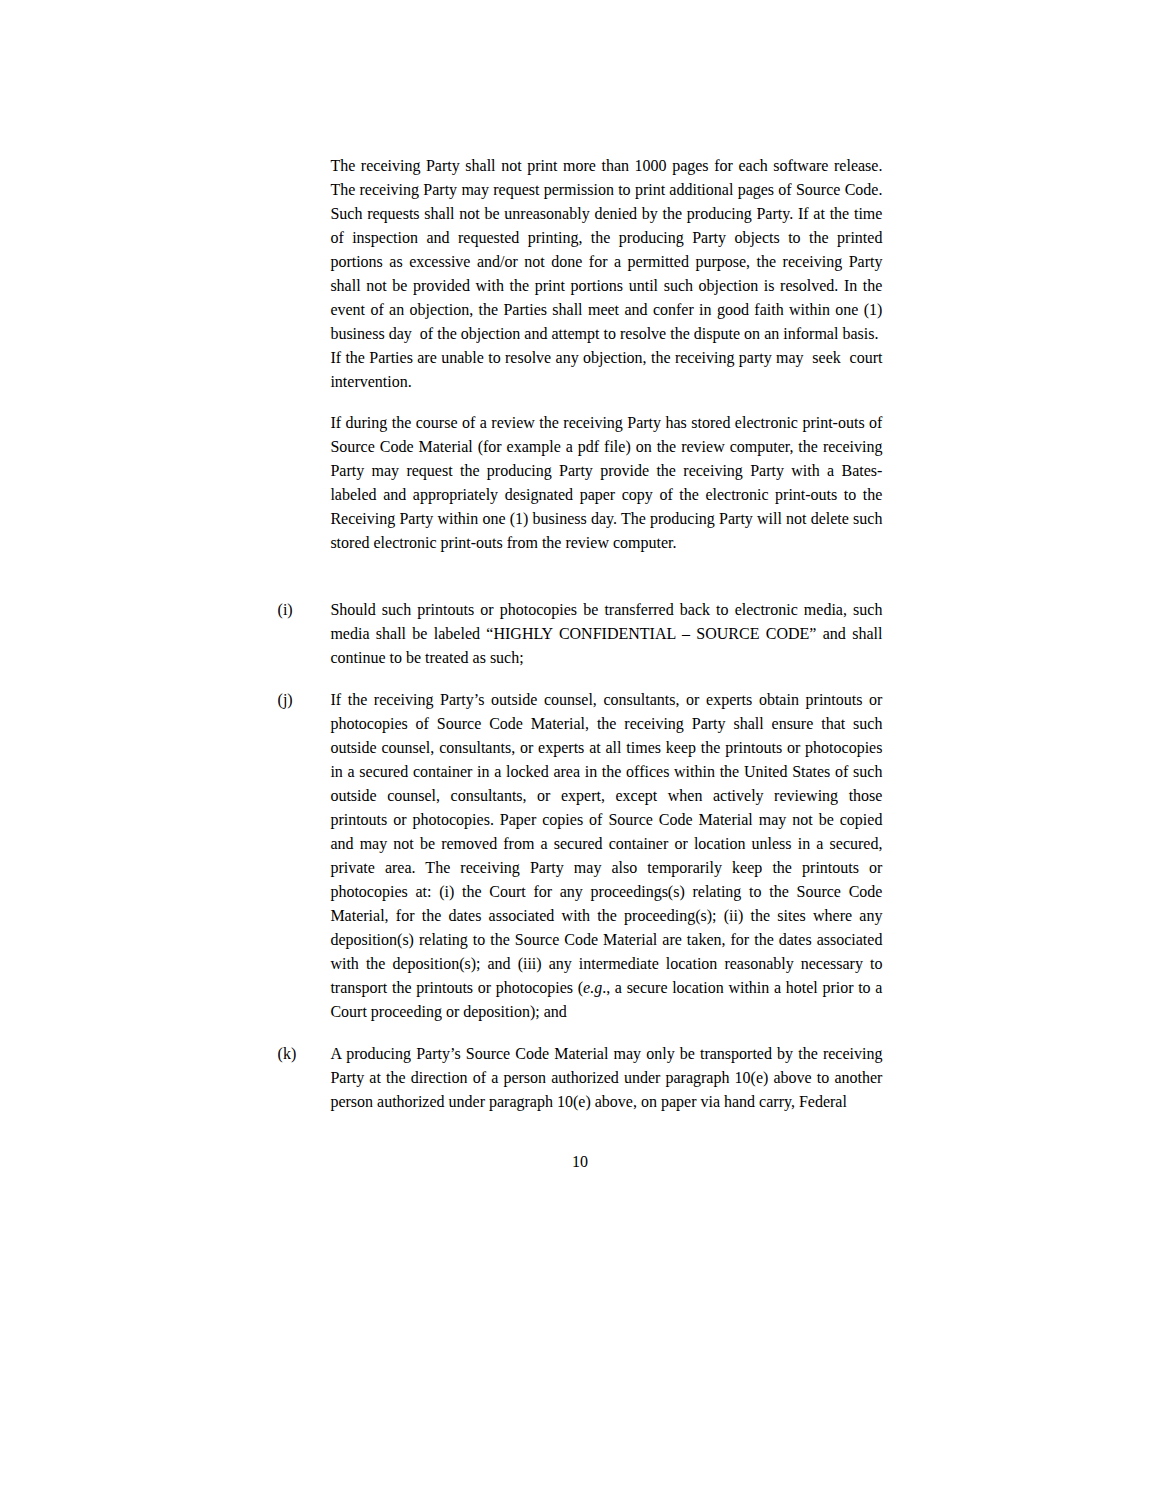The receiving Party shall not print more than 1000 pages for each software release. The receiving Party may request permission to print additional pages of Source Code. Such requests shall not be unreasonably denied by the producing Party. If at the time of inspection and requested printing, the producing Party objects to the printed portions as excessive and/or not done for a permitted purpose, the receiving Party shall not be provided with the print portions until such objection is resolved. In the event of an objection, the Parties shall meet and confer in good faith within one (1) business day of the objection and attempt to resolve the dispute on an informal basis. If the Parties are unable to resolve any objection, the receiving party may seek court intervention.
If during the course of a review the receiving Party has stored electronic print-outs of Source Code Material (for example a pdf file) on the review computer, the receiving Party may request the producing Party provide the receiving Party with a Bates-labeled and appropriately designated paper copy of the electronic print-outs to the Receiving Party within one (1) business day. The producing Party will not delete such stored electronic print-outs from the review computer.
(i) Should such printouts or photocopies be transferred back to electronic media, such media shall be labeled “HIGHLY CONFIDENTIAL – SOURCE CODE” and shall continue to be treated as such;
(j) If the receiving Party’s outside counsel, consultants, or experts obtain printouts or photocopies of Source Code Material, the receiving Party shall ensure that such outside counsel, consultants, or experts at all times keep the printouts or photocopies in a secured container in a locked area in the offices within the United States of such outside counsel, consultants, or expert, except when actively reviewing those printouts or photocopies. Paper copies of Source Code Material may not be copied and may not be removed from a secured container or location unless in a secured, private area. The receiving Party may also temporarily keep the printouts or photocopies at: (i) the Court for any proceedings(s) relating to the Source Code Material, for the dates associated with the proceeding(s); (ii) the sites where any deposition(s) relating to the Source Code Material are taken, for the dates associated with the deposition(s); and (iii) any intermediate location reasonably necessary to transport the printouts or photocopies (e.g., a secure location within a hotel prior to a Court proceeding or deposition); and
(k) A producing Party’s Source Code Material may only be transported by the receiving Party at the direction of a person authorized under paragraph 10(e) above to another person authorized under paragraph 10(e) above, on paper via hand carry, Federal
10